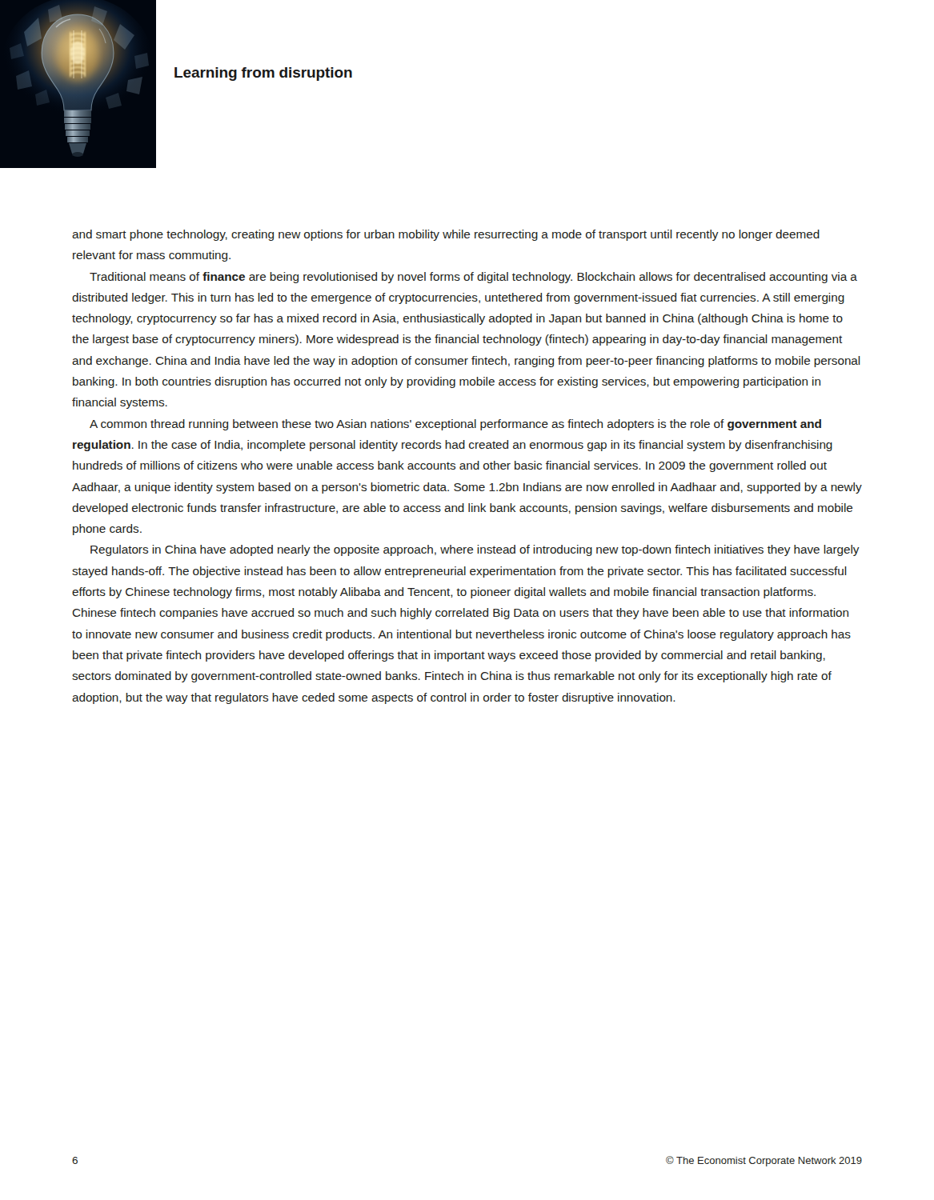Learning from disruption
and smart phone technology, creating new options for urban mobility while resurrecting a mode of transport until recently no longer deemed relevant for mass commuting.
Traditional means of finance are being revolutionised by novel forms of digital technology. Blockchain allows for decentralised accounting via a distributed ledger. This in turn has led to the emergence of cryptocurrencies, untethered from government-issued fiat currencies. A still emerging technology, cryptocurrency so far has a mixed record in Asia, enthusiastically adopted in Japan but banned in China (although China is home to the largest base of cryptocurrency miners). More widespread is the financial technology (fintech) appearing in day-to-day financial management and exchange. China and India have led the way in adoption of consumer fintech, ranging from peer-to-peer financing platforms to mobile personal banking. In both countries disruption has occurred not only by providing mobile access for existing services, but empowering participation in financial systems.
A common thread running between these two Asian nations' exceptional performance as fintech adopters is the role of government and regulation. In the case of India, incomplete personal identity records had created an enormous gap in its financial system by disenfranchising hundreds of millions of citizens who were unable access bank accounts and other basic financial services. In 2009 the government rolled out Aadhaar, a unique identity system based on a person's biometric data. Some 1.2bn Indians are now enrolled in Aadhaar and, supported by a newly developed electronic funds transfer infrastructure, are able to access and link bank accounts, pension savings, welfare disbursements and mobile phone cards.
Regulators in China have adopted nearly the opposite approach, where instead of introducing new top-down fintech initiatives they have largely stayed hands-off. The objective instead has been to allow entrepreneurial experimentation from the private sector. This has facilitated successful efforts by Chinese technology firms, most notably Alibaba and Tencent, to pioneer digital wallets and mobile financial transaction platforms. Chinese fintech companies have accrued so much and such highly correlated Big Data on users that they have been able to use that information to innovate new consumer and business credit products. An intentional but nevertheless ironic outcome of China's loose regulatory approach has been that private fintech providers have developed offerings that in important ways exceed those provided by commercial and retail banking, sectors dominated by government-controlled state-owned banks. Fintech in China is thus remarkable not only for its exceptionally high rate of adoption, but the way that regulators have ceded some aspects of control in order to foster disruptive innovation.
6
© The Economist Corporate Network 2019